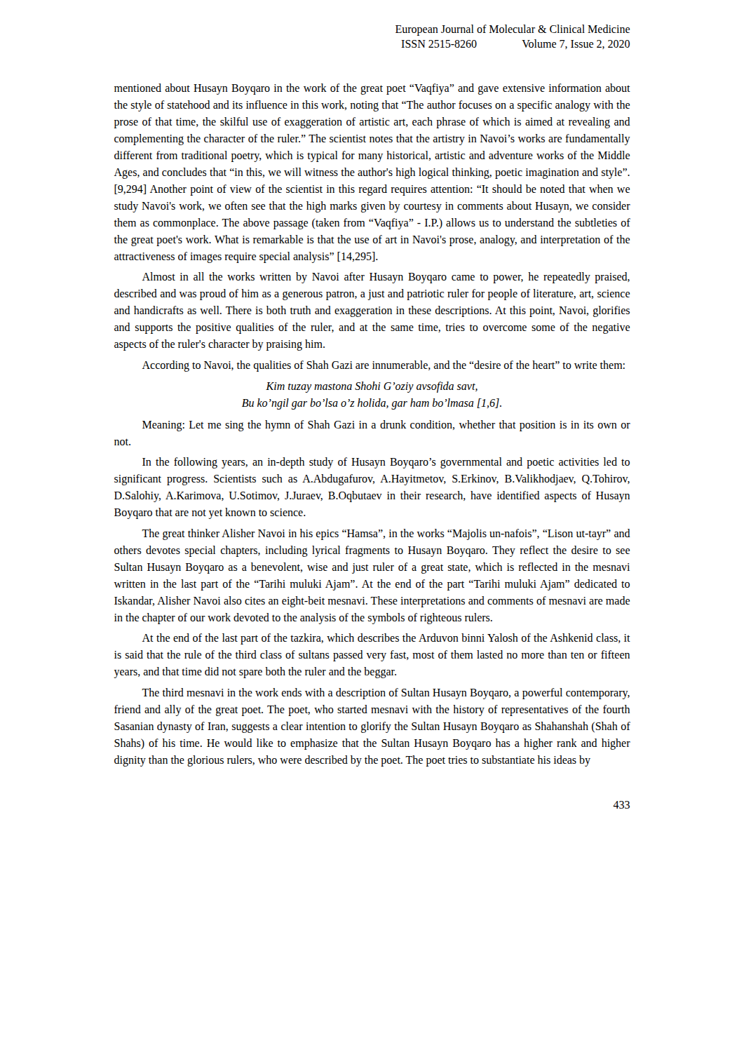European Journal of Molecular & Clinical Medicine ISSN 2515-8260 Volume 7, Issue 2, 2020
mentioned about Husayn Boyqaro in the work of the great poet “Vaqfiya” and gave extensive information about the style of statehood and its influence in this work, noting that “The author focuses on a specific analogy with the prose of that time, the skilful use of exaggeration of artistic art, each phrase of which is aimed at revealing and complementing the character of the ruler.” The scientist notes that the artistry in Navoi’s works are fundamentally different from traditional poetry, which is typical for many historical, artistic and adventure works of the Middle Ages, and concludes that “in this, we will witness the author's high logical thinking, poetic imagination and style”. [9,294] Another point of view of the scientist in this regard requires attention: “It should be noted that when we study Navoi's work, we often see that the high marks given by courtesy in comments about Husayn, we consider them as commonplace. The above passage (taken from “Vaqfiya” - I.P.) allows us to understand the subtleties of the great poet's work. What is remarkable is that the use of art in Navoi's prose, analogy, and interpretation of the attractiveness of images require special analysis” [14,295].
Almost in all the works written by Navoi after Husayn Boyqaro came to power, he repeatedly praised, described and was proud of him as a generous patron, a just and patriotic ruler for people of literature, art, science and handicrafts as well. There is both truth and exaggeration in these descriptions. At this point, Navoi, glorifies and supports the positive qualities of the ruler, and at the same time, tries to overcome some of the negative aspects of the ruler's character by praising him.
According to Navoi, the qualities of Shah Gazi are innumerable, and the “desire of the heart” to write them:
Kim tuzay mastona Shohi G’oziy avsofida savt,
Bu ko’ngil gar bo’lsa o’z holida, gar ham bo’lmasa [1,6].
Meaning: Let me sing the hymn of Shah Gazi in a drunk condition, whether that position is in its own or not.
In the following years, an in-depth study of Husayn Boyqaro’s governmental and poetic activities led to significant progress. Scientists such as A.Abdugafurov, A.Hayitmetov, S.Erkinov, B.Valikhodjaev, Q.Tohirov, D.Salohiy, A.Karimova, U.Sotimov, J.Juraev, B.Oqbutaev in their research, have identified aspects of Husayn Boyqaro that are not yet known to science.
The great thinker Alisher Navoi in his epics “Hamsa”, in the works “Majolis un-nafois”, “Lison ut-tayr” and others devotes special chapters, including lyrical fragments to Husayn Boyqaro. They reflect the desire to see Sultan Husayn Boyqaro as a benevolent, wise and just ruler of a great state, which is reflected in the mesnavi written in the last part of the “Tarihi muluki Ajam”. At the end of the part “Tarihi muluki Ajam” dedicated to Iskandar, Alisher Navoi also cites an eight-beit mesnavi. These interpretations and comments of mesnavi are made in the chapter of our work devoted to the analysis of the symbols of righteous rulers.
At the end of the last part of the tazkira, which describes the Arduvon binni Yalosh of the Ashkenid class, it is said that the rule of the third class of sultans passed very fast, most of them lasted no more than ten or fifteen years, and that time did not spare both the ruler and the beggar.
The third mesnavi in the work ends with a description of Sultan Husayn Boyqaro, a powerful contemporary, friend and ally of the great poet. The poet, who started mesnavi with the history of representatives of the fourth Sasanian dynasty of Iran, suggests a clear intention to glorify the Sultan Husayn Boyqaro as Shahanshah (Shah of Shahs) of his time. He would like to emphasize that the Sultan Husayn Boyqaro has a higher rank and higher dignity than the glorious rulers, who were described by the poet. The poet tries to substantiate his ideas by
433